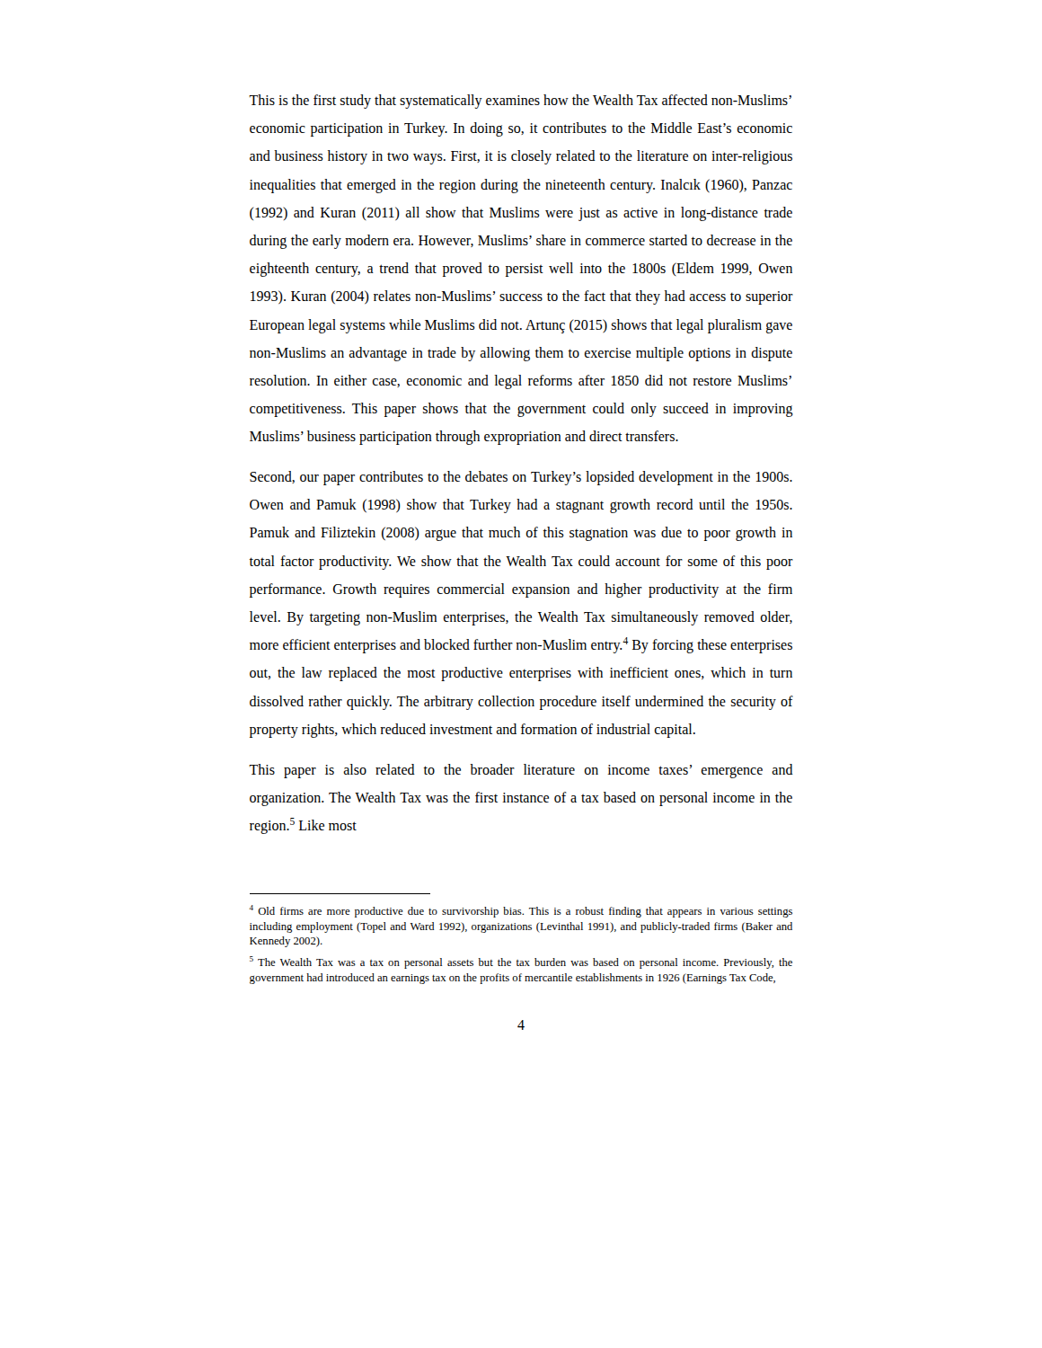This is the first study that systematically examines how the Wealth Tax affected non-Muslims’ economic participation in Turkey. In doing so, it contributes to the Middle East’s economic and business history in two ways. First, it is closely related to the literature on inter-religious inequalities that emerged in the region during the nineteenth century. Inalcık (1960), Panzac (1992) and Kuran (2011) all show that Muslims were just as active in long-distance trade during the early modern era. However, Muslims’ share in commerce started to decrease in the eighteenth century, a trend that proved to persist well into the 1800s (Eldem 1999, Owen 1993). Kuran (2004) relates non-Muslims’ success to the fact that they had access to superior European legal systems while Muslims did not. Artunç (2015) shows that legal pluralism gave non-Muslims an advantage in trade by allowing them to exercise multiple options in dispute resolution. In either case, economic and legal reforms after 1850 did not restore Muslims’ competitiveness. This paper shows that the government could only succeed in improving Muslims’ business participation through expropriation and direct transfers.
Second, our paper contributes to the debates on Turkey’s lopsided development in the 1900s. Owen and Pamuk (1998) show that Turkey had a stagnant growth record until the 1950s. Pamuk and Filiztekin (2008) argue that much of this stagnation was due to poor growth in total factor productivity. We show that the Wealth Tax could account for some of this poor performance. Growth requires commercial expansion and higher productivity at the firm level. By targeting non-Muslim enterprises, the Wealth Tax simultaneously removed older, more efficient enterprises and blocked further non-Muslim entry.4 By forcing these enterprises out, the law replaced the most productive enterprises with inefficient ones, which in turn dissolved rather quickly. The arbitrary collection procedure itself undermined the security of property rights, which reduced investment and formation of industrial capital.
This paper is also related to the broader literature on income taxes’ emergence and organization. The Wealth Tax was the first instance of a tax based on personal income in the region.5 Like most
4 Old firms are more productive due to survivorship bias. This is a robust finding that appears in various settings including employment (Topel and Ward 1992), organizations (Levinthal 1991), and publicly-traded firms (Baker and Kennedy 2002).
5 The Wealth Tax was a tax on personal assets but the tax burden was based on personal income. Previously, the government had introduced an earnings tax on the profits of mercantile establishments in 1926 (Earnings Tax Code,
4